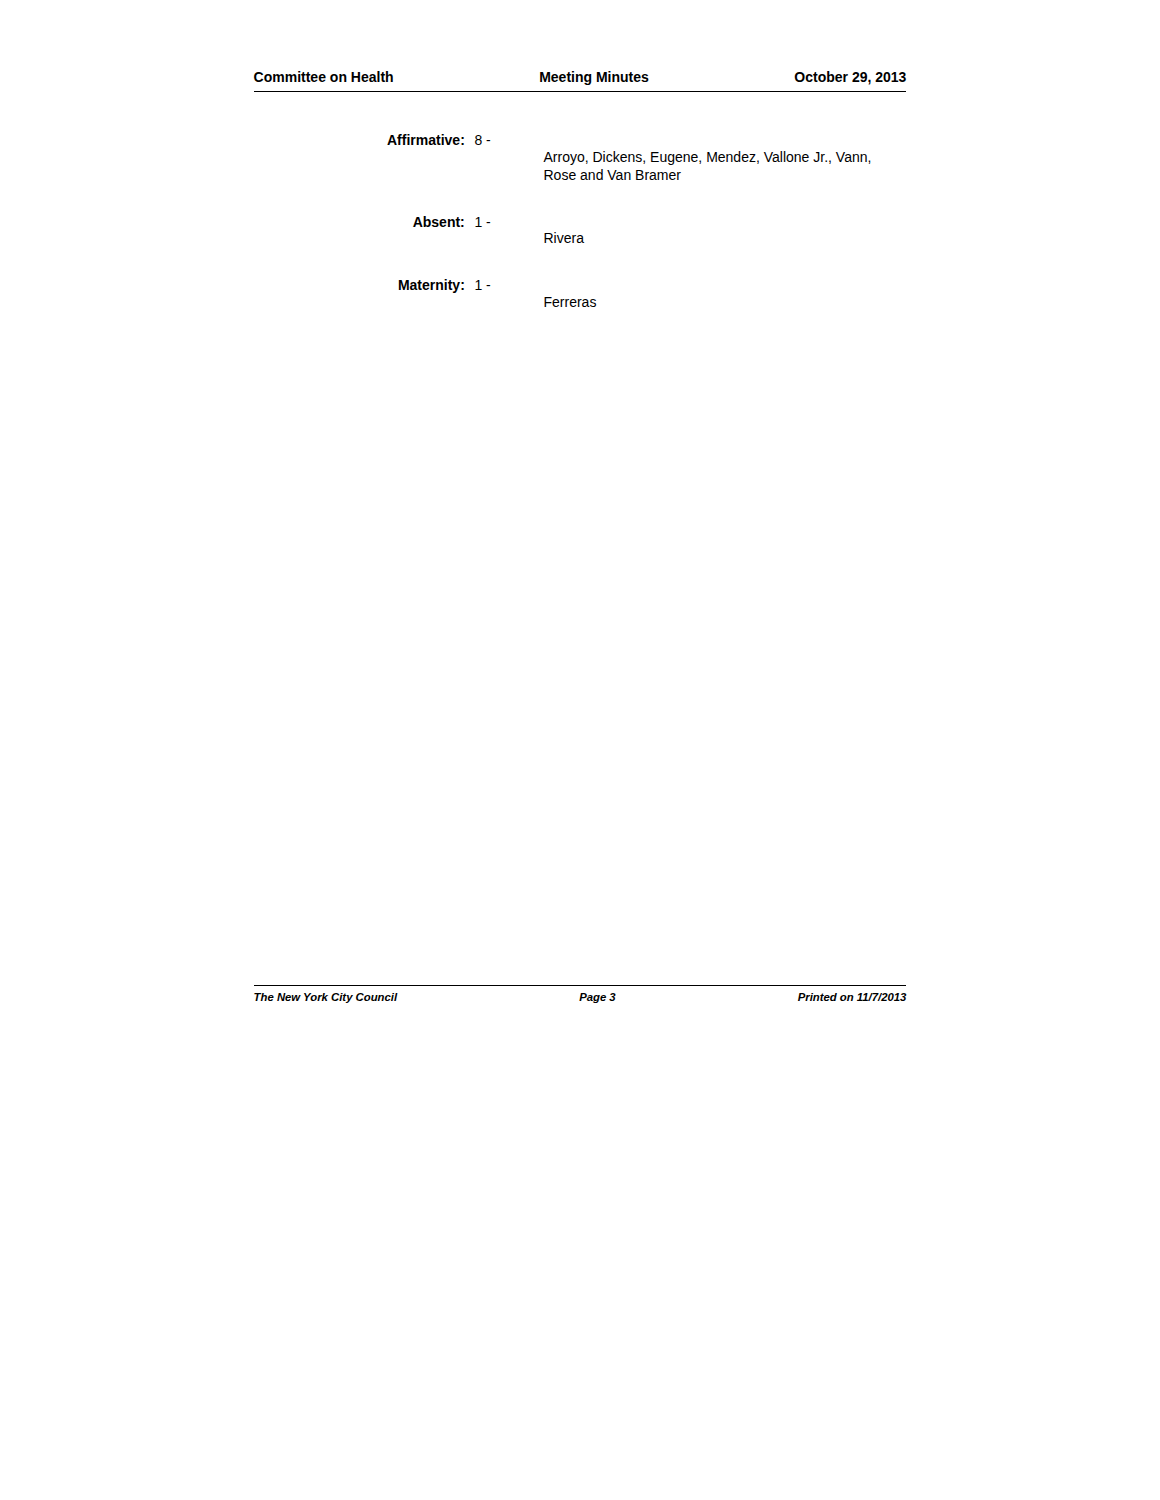Committee on Health
Meeting Minutes
October 29, 2013
Affirmative:
8 -
Arroyo, Dickens, Eugene, Mendez, Vallone Jr., Vann, Rose and Van Bramer
Absent:
1 -
Rivera
Maternity:
1 -
Ferreras
The New York City Council
Page 3
Printed on 11/7/2013